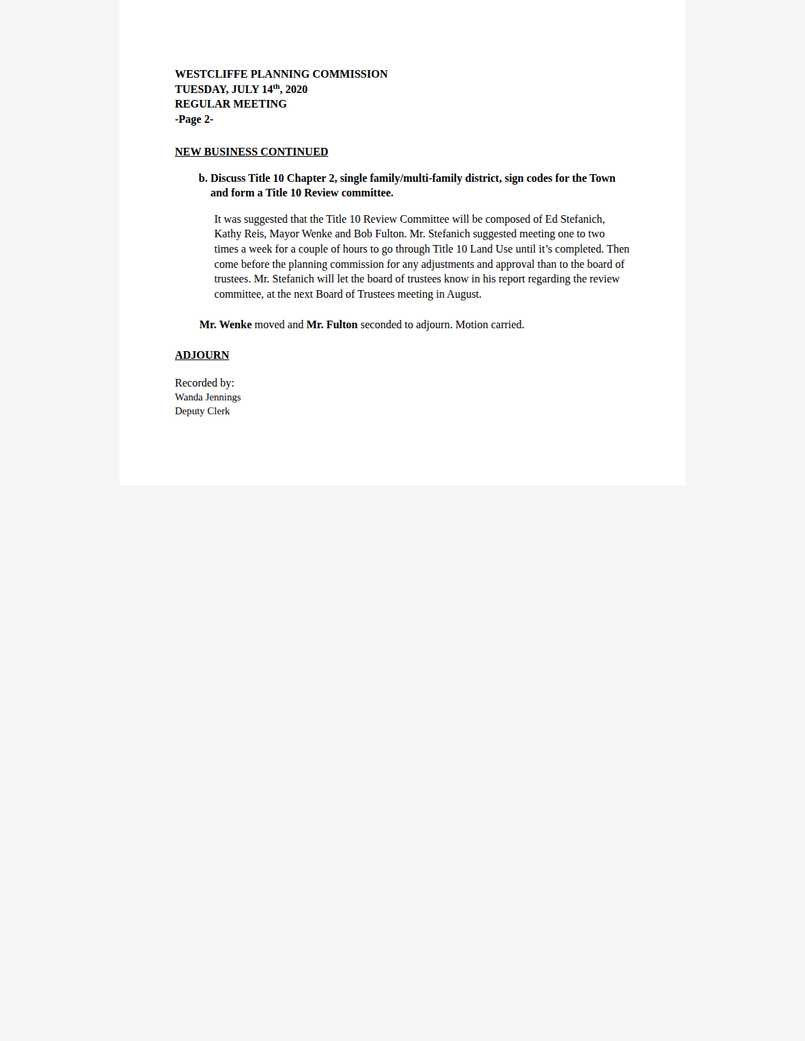WESTCLIFFE PLANNING COMMISSION
TUESDAY, JULY 14th, 2020
REGULAR MEETING
-Page 2-
NEW BUSINESS CONTINUED
Discuss Title 10 Chapter 2, single family/multi-family district, sign codes for the Town and form a Title 10 Review committee.
It was suggested that the Title 10 Review Committee will be composed of Ed Stefanich, Kathy Reis, Mayor Wenke and Bob Fulton. Mr. Stefanich suggested meeting one to two times a week for a couple of hours to go through Title 10 Land Use until it’s completed. Then come before the planning commission for any adjustments and approval than to the board of trustees. Mr. Stefanich will let the board of trustees know in his report regarding the review committee, at the next Board of Trustees meeting in August.
Mr. Wenke moved and Mr. Fulton seconded to adjourn. Motion carried.
ADJOURN
Recorded by:
Wanda Jennings
Deputy Clerk